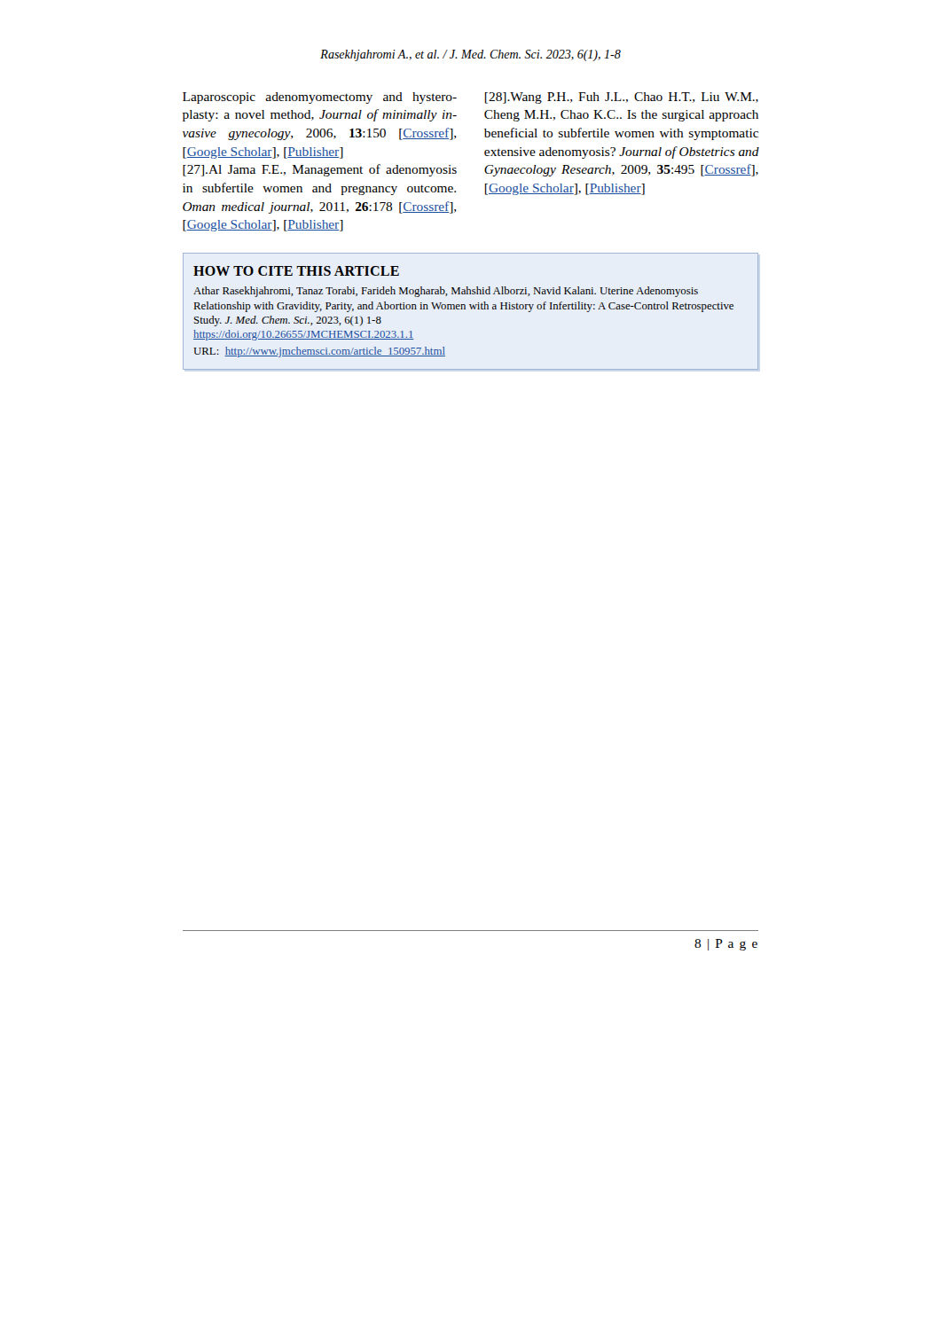Rasekhjahromi A., et al. / J. Med. Chem. Sci. 2023, 6(1), 1-8
Laparoscopic adenomyomectomy and hysteroplasty: a novel method, Journal of minimally invasive gynecology, 2006, 13:150 [Crossref], [Google Scholar], [Publisher]
[27].Al Jama F.E., Management of adenomyosis in subfertile women and pregnancy outcome. Oman medical journal, 2011, 26:178 [Crossref], [Google Scholar], [Publisher]
[28].Wang P.H., Fuh J.L., Chao H.T., Liu W.M., Cheng M.H., Chao K.C.. Is the surgical approach beneficial to subfertile women with symptomatic extensive adenomyosis? Journal of Obstetrics and Gynaecology Research, 2009, 35:495 [Crossref], [Google Scholar], [Publisher]
HOW TO CITE THIS ARTICLE
Athar Rasekhjahromi, Tanaz Torabi, Farideh Mogharab, Mahshid Alborzi, Navid Kalani. Uterine Adenomyosis Relationship with Gravidity, Parity, and Abortion in Women with a History of Infertility: A Case-Control Retrospective Study. J. Med. Chem. Sci., 2023, 6(1) 1-8
https://doi.org/10.26655/JMCHEMSCI.2023.1.1
URL: http://www.jmchemsci.com/article_150957.html
8 | P a g e